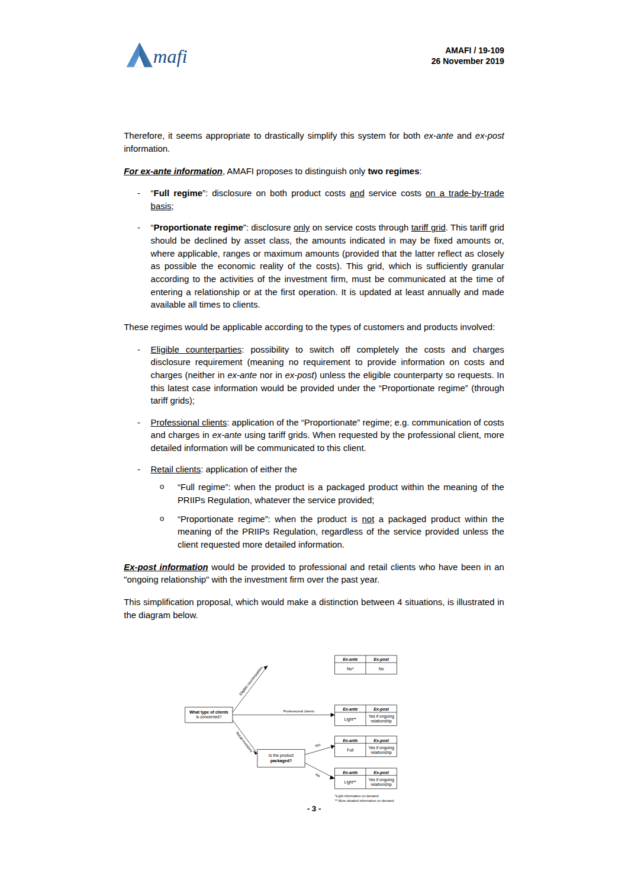mafi
AMAFI / 19-109
26 November 2019
Therefore, it seems appropriate to drastically simplify this system for both ex-ante and ex-post information.
For ex-ante information, AMAFI proposes to distinguish only two regimes:
“Full regime”: disclosure on both product costs and service costs on a trade-by-trade basis;
“Proportionate regime”: disclosure only on service costs through tariff grid. This tariff grid should be declined by asset class, the amounts indicated in may be fixed amounts or, where applicable, ranges or maximum amounts (provided that the latter reflect as closely as possible the economic reality of the costs). This grid, which is sufficiently granular according to the activities of the investment firm, must be communicated at the time of entering a relationship or at the first operation. It is updated at least annually and made available all times to clients.
These regimes would be applicable according to the types of customers and products involved:
Eligible counterparties: possibility to switch off completely the costs and charges disclosure requirement (meaning no requirement to provide information on costs and charges (neither in ex-ante nor in ex-post) unless the eligible counterparty so requests. In this latest case information would be provided under the “Proportionate regime” (through tariff grids);
Professional clients: application of the “Proportionate” regime; e.g. communication of costs and charges in ex-ante using tariff grids. When requested by the professional client, more detailed information will be communicated to this client.
Retail clients: application of either the
“Full regime”: when the product is a packaged product within the meaning of the PRIIPs Regulation, whatever the service provided;
“Proportionate regime”: when the product is not a packaged product within the meaning of the PRIIPs Regulation, regardless of the service provided unless the client requested more detailed information.
Ex-post information would be provided to professional and retail clients who have been in an "ongoing relationship" with the investment firm over the past year.
This simplification proposal, which would make a distinction between 4 situations, is illustrated in the diagram below.
What type of clients is concerned? Eligible counterparties Professional clients Retail investors Is the product packaged? Yes No Ex-ante Ex-post No* No Ex-ante Ex-post Light** Yes if ongoing relationship Ex-ante Ex-post Full Yes if ongoing relationship Ex-ante Ex-post Light** Yes if ongoing relationship *Light information on demand ** More detailed information on demand
- 3 -